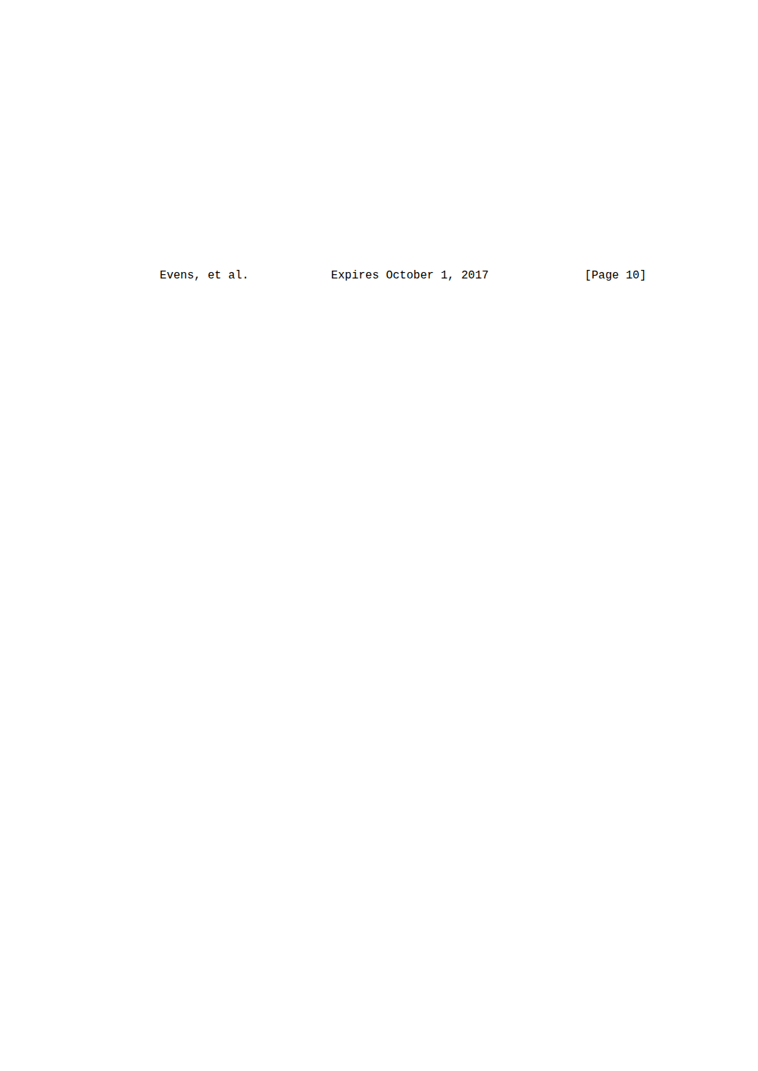Evens, et al. Expires October 1, 2017 [Page 10]